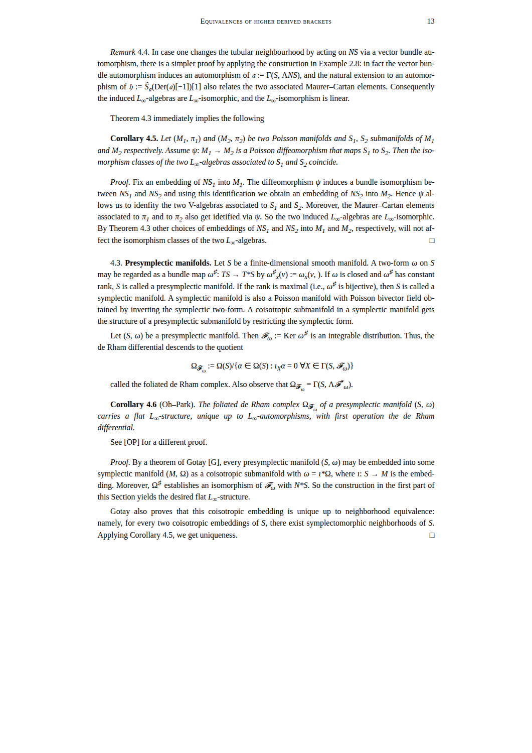Equivalences of higher derived brackets 13
Remark 4.4. In case one changes the tubular neighbourhood by acting on NS via a vector bundle automorphism, there is a simpler proof by applying the construction in Example 2.8: in fact the vector bundle automorphism induces an automorphism of 𝔞 := Γ(S, ΛNS), and the natural extension to an automorphism of 𝔥 := Ŝ𝔞(Der(𝔞)[−1])[1] also relates the two associated Maurer–Cartan elements. Consequently the induced L∞-algebras are L∞-isomorphic, and the L∞-isomorphism is linear.
Theorem 4.3 immediately implies the following
Corollary 4.5. Let (M1, π1) and (M2, π2) be two Poisson manifolds and S1, S2 submanifolds of M1 and M2 respectively. Assume ψ: M1 → M2 is a Poisson diffeomorphism that maps S1 to S2. Then the isomorphism classes of the two L∞-algebras associated to S1 and S2 coincide.
Proof. Fix an embedding of NS1 into M1. The diffeomorphism ψ induces a bundle isomorphism between NS1 and NS2 and using this identification we obtain an embedding of NS2 into M2. Hence ψ allows us to idenfity the two V-algebras associated to S1 and S2. Moreover, the Maurer–Cartan elements associated to π1 and to π2 also get idetified via ψ. So the two induced L∞-algebras are L∞-isomorphic. By Theorem 4.3 other choices of embeddings of NS1 and NS2 into M1 and M2, respectively, will not affect the isomorphism classes of the two L∞-algebras. □
4.3. Presymplectic manifolds. Let S be a finite-dimensional smooth manifold. A two-form ω on S may be regarded as a bundle map ω♯: TS → T*S by ω♯x(v) := ωx(v, ). If ω is closed and ω♯ has constant rank, S is called a presymplectic manifold. If the rank is maximal (i.e., ω♯ is bijective), then S is called a symplectic manifold. A symplectic manifold is also a Poisson manifold with Poisson bivector field obtained by inverting the symplectic two-form. A coisotropic submanifold in a symplectic manifold gets the structure of a presymplectic submanifold by restricting the symplectic form.
Let (S, ω) be a presymplectic manifold. Then 𝓕ω := Ker ω♯ is an integrable distribution. Thus, the de Rham differential descends to the quotient
Ω𝓕ω := Ω(S)/{α ∈ Ω(S) : ιXα = 0 ∀X ∈ Γ(S, 𝓕ω)}
called the foliated de Rham complex. Also observe that Ω𝓕ω = Γ(S, Λ𝓕*ω).
Corollary 4.6 (Oh–Park). The foliated de Rham complex Ω𝓕ω of a presymplectic manifold (S, ω) carries a flat L∞-structure, unique up to L∞-automorphisms, with first operation the de Rham differential.
See [OP] for a different proof.
Proof. By a theorem of Gotay [G], every presymplectic manifold (S, ω) may be embedded into some symplectic manifold (M, Ω) as a coisotropic submanifold with ω = ι*Ω, where ι: S → M is the embedding. Moreover, Ω♯ establishes an isomorphism of 𝓕ω with N*S. So the construction in the first part of this Section yields the desired flat L∞-structure.
Gotay also proves that this coisotropic embedding is unique up to neighborhood equivalence: namely, for every two coisotropic embeddings of S, there exist symplectomorphic neighborhoods of S. Applying Corollary 4.5, we get uniqueness. □